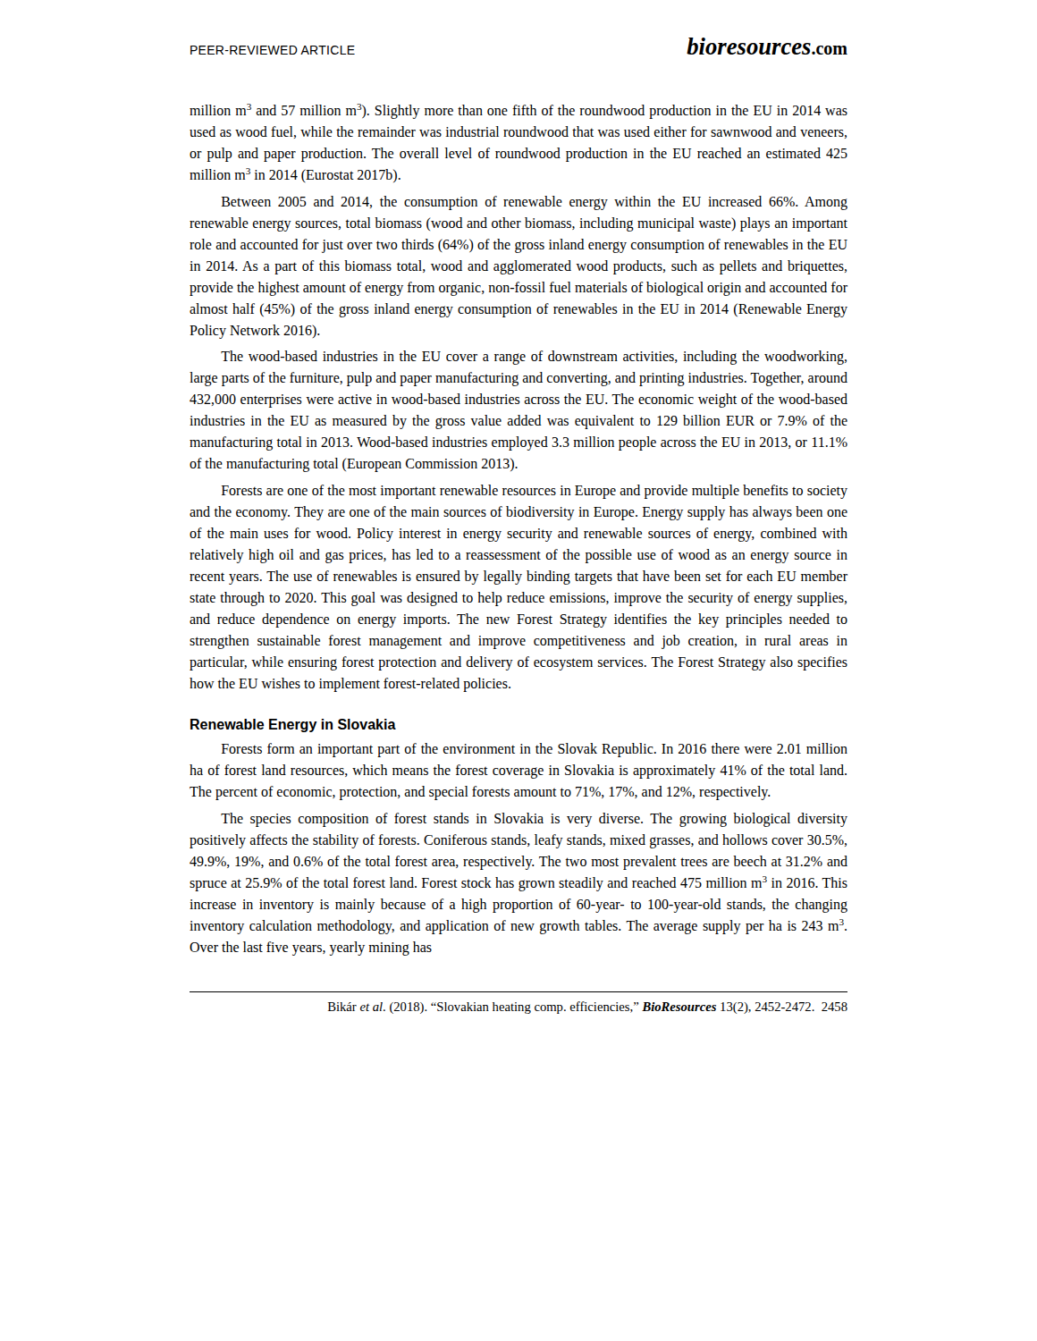PEER-REVIEWED ARTICLE bioresources.com
million m3 and 57 million m3). Slightly more than one fifth of the roundwood production in the EU in 2014 was used as wood fuel, while the remainder was industrial roundwood that was used either for sawnwood and veneers, or pulp and paper production. The overall level of roundwood production in the EU reached an estimated 425 million m3 in 2014 (Eurostat 2017b).
Between 2005 and 2014, the consumption of renewable energy within the EU increased 66%. Among renewable energy sources, total biomass (wood and other biomass, including municipal waste) plays an important role and accounted for just over two thirds (64%) of the gross inland energy consumption of renewables in the EU in 2014. As a part of this biomass total, wood and agglomerated wood products, such as pellets and briquettes, provide the highest amount of energy from organic, non-fossil fuel materials of biological origin and accounted for almost half (45%) of the gross inland energy consumption of renewables in the EU in 2014 (Renewable Energy Policy Network 2016).
The wood-based industries in the EU cover a range of downstream activities, including the woodworking, large parts of the furniture, pulp and paper manufacturing and converting, and printing industries. Together, around 432,000 enterprises were active in wood-based industries across the EU. The economic weight of the wood-based industries in the EU as measured by the gross value added was equivalent to 129 billion EUR or 7.9% of the manufacturing total in 2013. Wood-based industries employed 3.3 million people across the EU in 2013, or 11.1% of the manufacturing total (European Commission 2013).
Forests are one of the most important renewable resources in Europe and provide multiple benefits to society and the economy. They are one of the main sources of biodiversity in Europe. Energy supply has always been one of the main uses for wood. Policy interest in energy security and renewable sources of energy, combined with relatively high oil and gas prices, has led to a reassessment of the possible use of wood as an energy source in recent years. The use of renewables is ensured by legally binding targets that have been set for each EU member state through to 2020. This goal was designed to help reduce emissions, improve the security of energy supplies, and reduce dependence on energy imports. The new Forest Strategy identifies the key principles needed to strengthen sustainable forest management and improve competitiveness and job creation, in rural areas in particular, while ensuring forest protection and delivery of ecosystem services. The Forest Strategy also specifies how the EU wishes to implement forest-related policies.
Renewable Energy in Slovakia
Forests form an important part of the environment in the Slovak Republic. In 2016 there were 2.01 million ha of forest land resources, which means the forest coverage in Slovakia is approximately 41% of the total land. The percent of economic, protection, and special forests amount to 71%, 17%, and 12%, respectively.
The species composition of forest stands in Slovakia is very diverse. The growing biological diversity positively affects the stability of forests. Coniferous stands, leafy stands, mixed grasses, and hollows cover 30.5%, 49.9%, 19%, and 0.6% of the total forest area, respectively. The two most prevalent trees are beech at 31.2% and spruce at 25.9% of the total forest land. Forest stock has grown steadily and reached 475 million m3 in 2016. This increase in inventory is mainly because of a high proportion of 60-year- to 100-year-old stands, the changing inventory calculation methodology, and application of new growth tables. The average supply per ha is 243 m3. Over the last five years, yearly mining has
Bikár et al. (2018). “Slovakian heating comp. efficiencies,” BioResources 13(2), 2452-2472. 2458